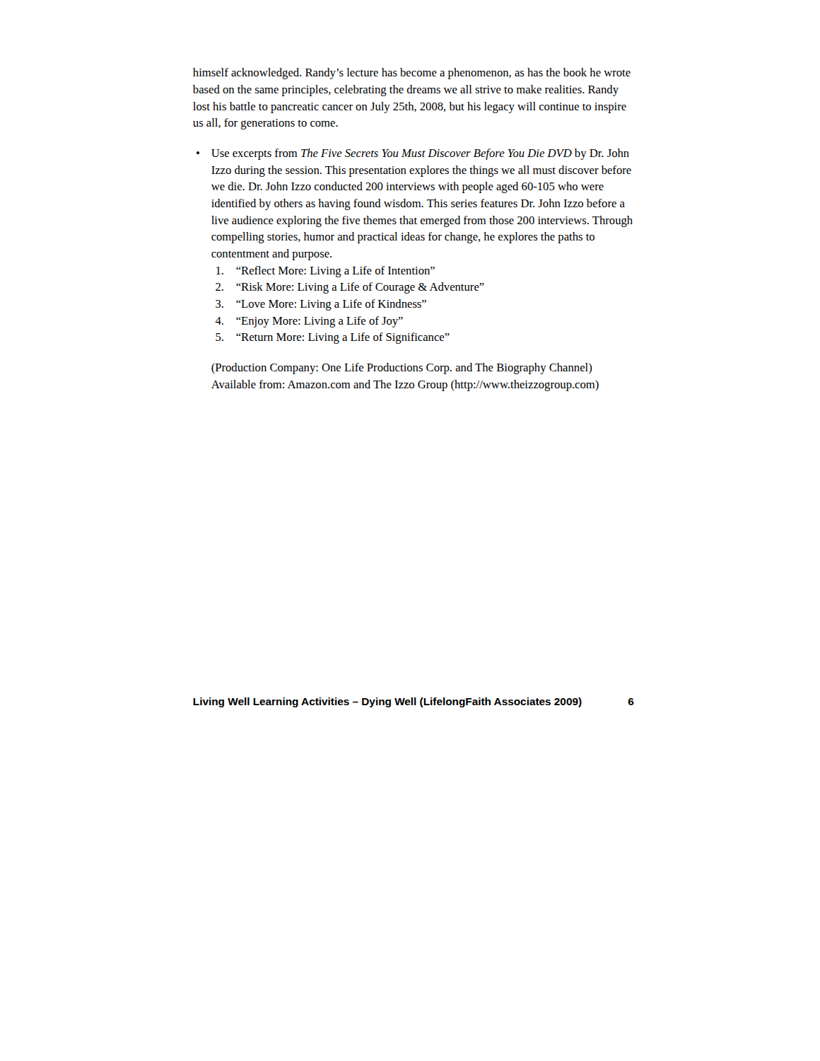himself acknowledged. Randy’s lecture has become a phenomenon, as has the book he wrote based on the same principles, celebrating the dreams we all strive to make realities. Randy lost his battle to pancreatic cancer on July 25th, 2008, but his legacy will continue to inspire us all, for generations to come.
Use excerpts from The Five Secrets You Must Discover Before You Die DVD by Dr. John Izzo during the session. This presentation explores the things we all must discover before we die. Dr. John Izzo conducted 200 interviews with people aged 60-105 who were identified by others as having found wisdom. This series features Dr. John Izzo before a live audience exploring the five themes that emerged from those 200 interviews. Through compelling stories, humor and practical ideas for change, he explores the paths to contentment and purpose.
“Reflect More: Living a Life of Intention”
“Risk More: Living a Life of Courage & Adventure”
“Love More: Living a Life of Kindness”
“Enjoy More: Living a Life of Joy”
“Return More: Living a Life of Significance”
(Production Company: One Life Productions Corp. and The Biography Channel)
Available from: Amazon.com and The Izzo Group (http://www.theizzogroup.com)
Living Well Learning Activities – Dying Well (LifelongFaith Associates 2009) 6